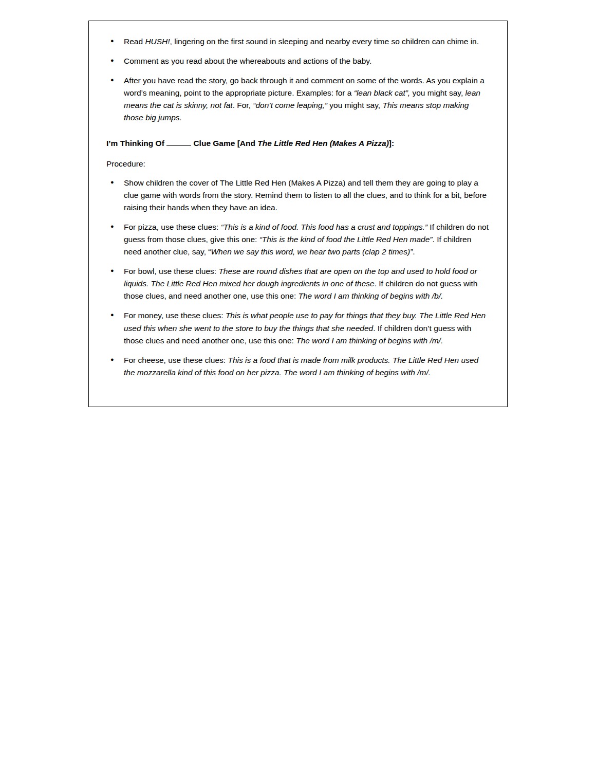Read HUSH!, lingering on the first sound in sleeping and nearby every time so children can chime in.
Comment as you read about the whereabouts and actions of the baby.
After you have read the story, go back through it and comment on some of the words. As you explain a word’s meaning, point to the appropriate picture. Examples: for a “lean black cat”, you might say, lean means the cat is skinny, not fat. For, “don’t come leaping,” you might say, This means stop making those big jumps.
I’m Thinking Of Clue Game [And The Little Red Hen (Makes A Pizza)]:
Procedure:
Show children the cover of The Little Red Hen (Makes A Pizza) and tell them they are going to play a clue game with words from the story. Remind them to listen to all the clues, and to think for a bit, before raising their hands when they have an idea.
For pizza, use these clues: “This is a kind of food. This food has a crust and toppings.” If children do not guess from those clues, give this one: “This is the kind of food the Little Red Hen made”. If children need another clue, say, “When we say this word, we hear two parts (clap 2 times)”.
For bowl, use these clues: These are round dishes that are open on the top and used to hold food or liquids. The Little Red Hen mixed her dough ingredients in one of these. If children do not guess with those clues, and need another one, use this one: The word I am thinking of begins with /b/.
For money, use these clues: This is what people use to pay for things that they buy. The Little Red Hen used this when she went to the store to buy the things that she needed. If children don’t guess with those clues and need another one, use this one: The word I am thinking of begins with /m/.
For cheese, use these clues: This is a food that is made from milk products. The Little Red Hen used the mozzarella kind of this food on her pizza. The word I am thinking of begins with /m/.